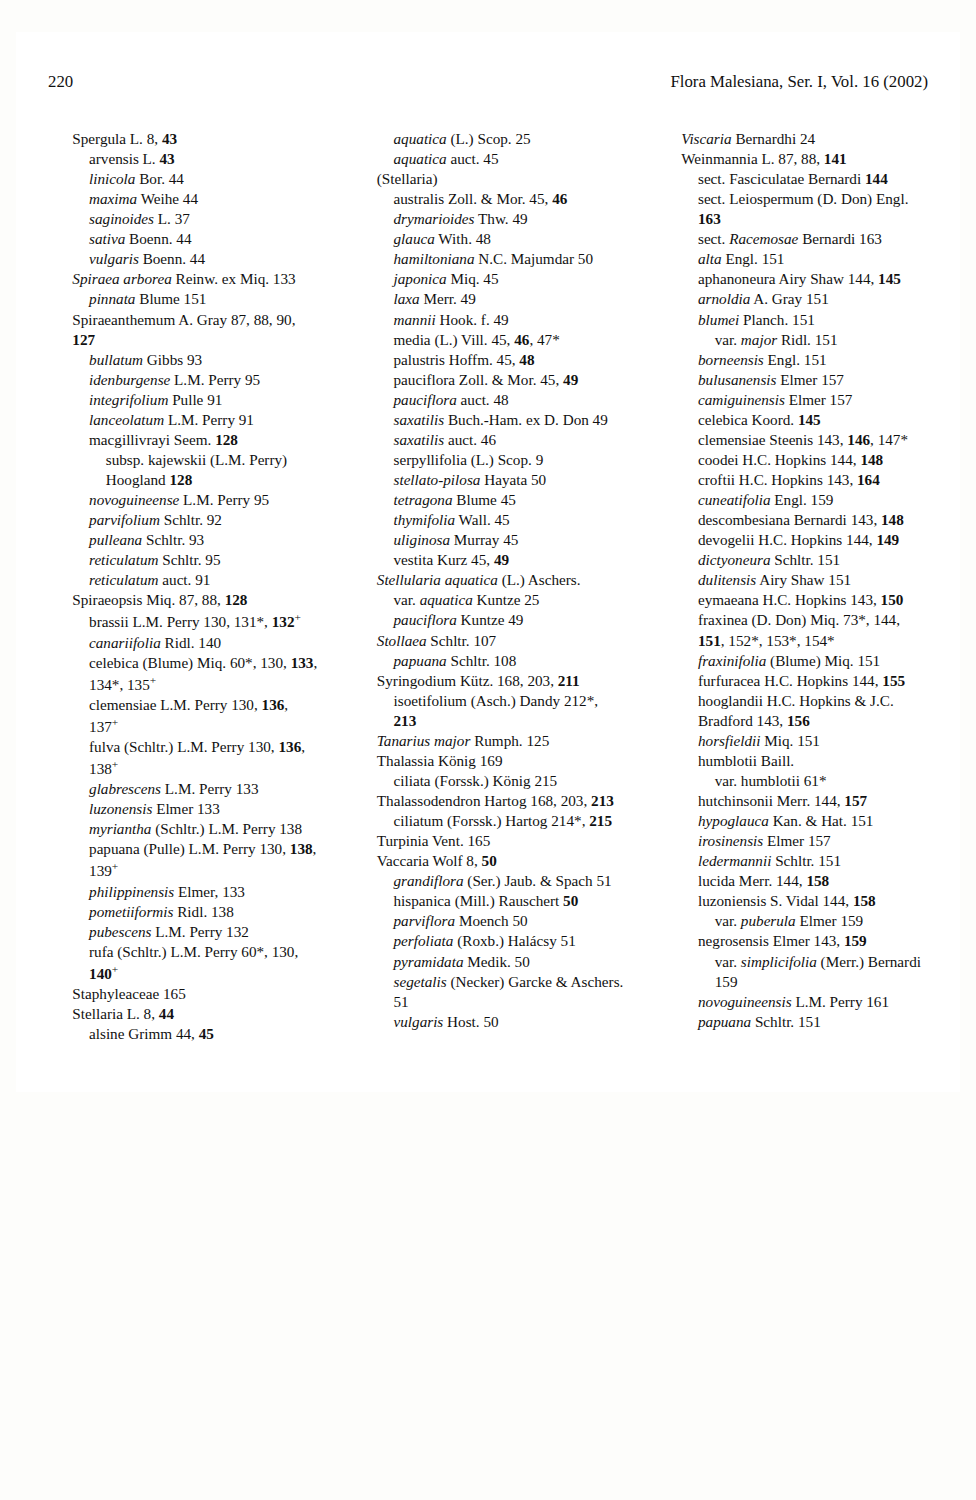220 Flora Malesiana, Ser. I, Vol. 16 (2002)
Spergula L. 8, 43
arvensis L. 43
linicola Bor. 44
maxima Weihe 44
saginoides L. 37
sativa Boenn. 44
vulgaris Boenn. 44
Spiraea arborea Reinw. ex Miq. 133
pinnata Blume 151
Spiraeanthemum A. Gray 87, 88, 90, 127
bullatum Gibbs 93
idenburgense L.M. Perry 95
integrifolium Pulle 91
lanceolatum L.M. Perry 91
macgillivrayi Seem. 128
subsp. kajewskii (L.M. Perry) Hoogland 128
novoguineense L.M. Perry 95
parvifolium Schltr. 92
pulleana Schltr. 93
reticulatum Schltr. 95
reticulatum auct. 91
Spiraeopsis Miq. 87, 88, 128
brassii L.M. Perry 130, 131*, 132+
canariifolia Ridl. 140
celebica (Blume) Miq. 60*, 130, 133, 134*, 135+
clemensiae L.M. Perry 130, 136, 137+
fulva (Schltr.) L.M. Perry 130, 136, 138+
glabrescens L.M. Perry 133
luzonensis Elmer 133
myriantha (Schltr.) L.M. Perry 138
papuana (Pulle) L.M. Perry 130, 138, 139+
philippinensis Elmer, 133
pometiiformis Ridl. 138
pubescens L.M. Perry 132
rufa (Schltr.) L.M. Perry 60*, 130, 140+
Staphyleaceae 165
Stellaria L. 8, 44
alsine Grimm 44, 45
aquatica (L.) Scop. 25
aquatica auct. 45
(Stellaria)
australis Zoll. & Mor. 45, 46
drymarioides Thw. 49
glauca With. 48
hamiltoniana N.C. Majumdar 50
japonica Miq. 45
laxa Merr. 49
mannii Hook. f. 49
media (L.) Vill. 45, 46, 47*
palustris Hoffm. 45, 48
pauciflora Zoll. & Mor. 45, 49
pauciflora auct. 48
saxatilis Buch.-Ham. ex D. Don 49
saxatilis auct. 46
serpyllifolia (L.) Scop. 9
stellato-pilosa Hayata 50
tetragona Blume 45
thymifolia Wall. 45
uliginosa Murray 45
vestita Kurz 45, 49
Stellularia aquatica (L.) Aschers.
var. aquatica Kuntze 25
pauciflora Kuntze 49
Stollaea Schltr. 107
papuana Schltr. 108
Syringodium Kütz. 168, 203, 211
isoetifolium (Asch.) Dandy 212*, 213
Tanarius major Rumph. 125
Thalassia König 169
ciliata (Forssk.) König 215
Thalassodendron Hartog 168, 203, 213
ciliatum (Forssk.) Hartog 214*, 215
Turpinia Vent. 165
Vaccaria Wolf 8, 50
grandiflora (Ser.) Jaub. & Spach 51
hispanica (Mill.) Rauschert 50
parviflora Moench 50
perfoliata (Roxb.) Halácsy 51
pyramidata Medik. 50
segetalis (Necker) Garcke & Aschers. 51
vulgaris Host. 50
Viscaria Bernardhi 24
Weinmannia L. 87, 88, 141
sect. Fasciculatae Bernardi 144
sect. Leiospermum (D. Don) Engl. 163
sect. Racemosae Bernardi 163
alta Engl. 151
aphanoneura Airy Shaw 144, 145
arnoldia A. Gray 151
blumei Planch. 151
var. major Ridl. 151
borneensis Engl. 151
bulusanensis Elmer 157
camiguinensis Elmer 157
celebica Koord. 145
clemensiae Steenis 143, 146, 147*
coodei H.C. Hopkins 144, 148
croftii H.C. Hopkins 143, 164
cuneatifolia Engl. 159
descombesiana Bernardi 143, 148
devogelii H.C. Hopkins 144, 149
dictyoneura Schltr. 151
dulitensis Airy Shaw 151
eymaeana H.C. Hopkins 143, 150
fraxinea (D. Don) Miq. 73*, 144, 151, 152*, 153*, 154*
fraxinifolia (Blume) Miq. 151
furfuracea H.C. Hopkins 144, 155
hooglandii H.C. Hopkins & J.C. Bradford 143, 156
horsfieldii Miq. 151
humblotii Baill.
var. humblotii 61*
hutchinsonii Merr. 144, 157
hypoglauca Kan. & Hat. 151
irosinensis Elmer 157
ledermannii Schltr. 151
lucida Merr. 144, 158
luzoniensis S. Vidal 144, 158
var. puberula Elmer 159
negrosensis Elmer 143, 159
var. simplicifolia (Merr.) Bernardi 159
novoguineensis L.M. Perry 161
papuana Schltr. 151